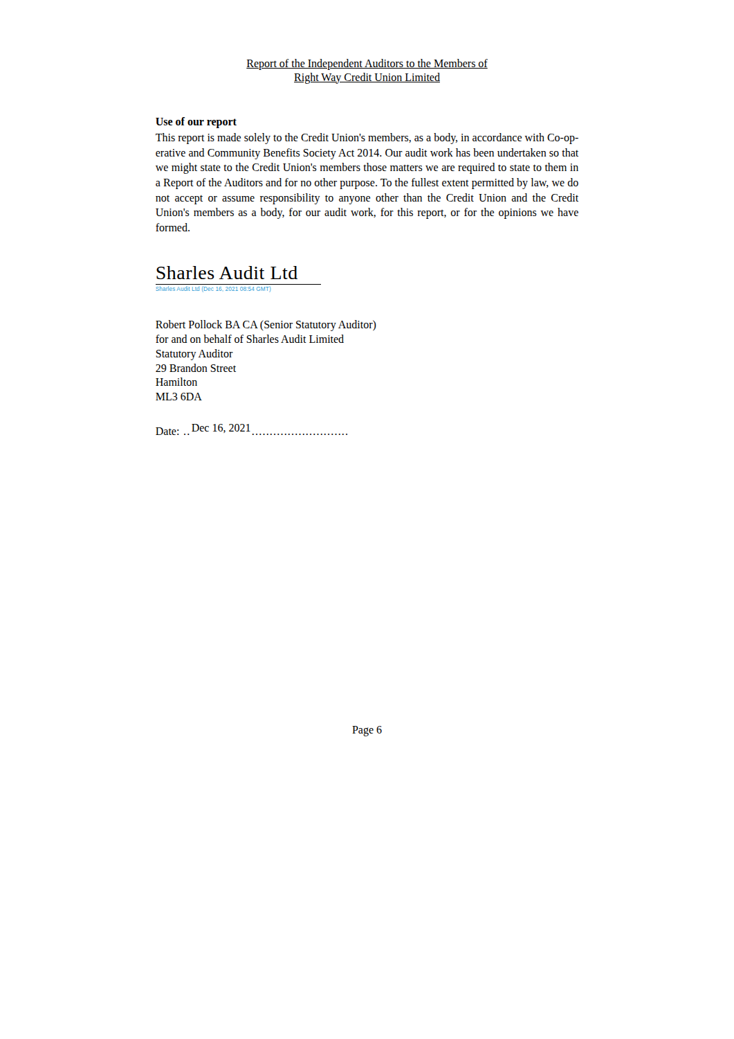Report of the Independent Auditors to the Members of
Right Way Credit Union Limited
Use of our report
This report is made solely to the Credit Union's members, as a body, in accordance with Co-operative and Community Benefits Society Act 2014. Our audit work has been undertaken so that we might state to the Credit Union's members those matters we are required to state to them in a Report of the Auditors and for no other purpose. To the fullest extent permitted by law, we do not accept or assume responsibility to anyone other than the Credit Union and the Credit Union's members as a body, for our audit work, for this report, or for the opinions we have formed.
Sharles Audit Ltd
Sharles Audit Ltd (Dec 16, 2021 08:54 GMT)
Robert Pollock BA CA (Senior Statutory Auditor)
for and on behalf of Sharles Audit Limited
Statutory Auditor
29 Brandon Street
Hamilton
ML3 6DA
Date: .............................................. Dec 16, 2021
Page 6